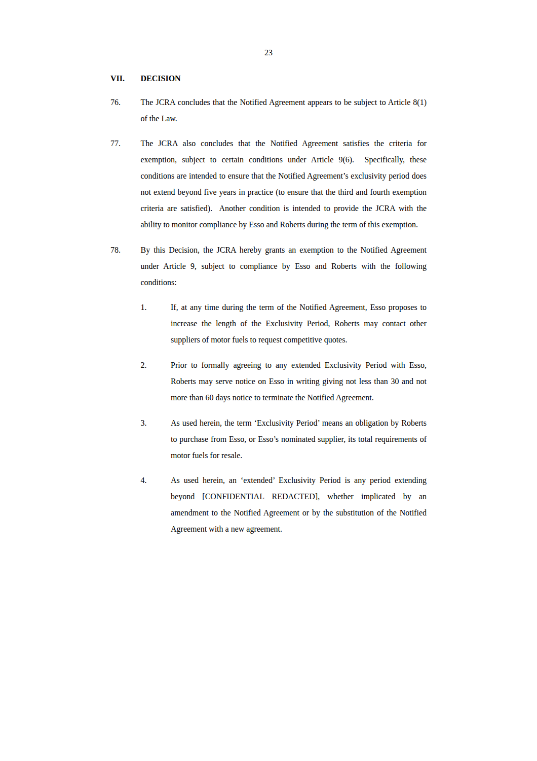23
VII. DECISION
76. The JCRA concludes that the Notified Agreement appears to be subject to Article 8(1) of the Law.
77. The JCRA also concludes that the Notified Agreement satisfies the criteria for exemption, subject to certain conditions under Article 9(6). Specifically, these conditions are intended to ensure that the Notified Agreement’s exclusivity period does not extend beyond five years in practice (to ensure that the third and fourth exemption criteria are satisfied). Another condition is intended to provide the JCRA with the ability to monitor compliance by Esso and Roberts during the term of this exemption.
78. By this Decision, the JCRA hereby grants an exemption to the Notified Agreement under Article 9, subject to compliance by Esso and Roberts with the following conditions:
1. If, at any time during the term of the Notified Agreement, Esso proposes to increase the length of the Exclusivity Period, Roberts may contact other suppliers of motor fuels to request competitive quotes.
2. Prior to formally agreeing to any extended Exclusivity Period with Esso, Roberts may serve notice on Esso in writing giving not less than 30 and not more than 60 days notice to terminate the Notified Agreement.
3. As used herein, the term ‘Exclusivity Period’ means an obligation by Roberts to purchase from Esso, or Esso’s nominated supplier, its total requirements of motor fuels for resale.
4. As used herein, an ‘extended’ Exclusivity Period is any period extending beyond [CONFIDENTIAL REDACTED], whether implicated by an amendment to the Notified Agreement or by the substitution of the Notified Agreement with a new agreement.